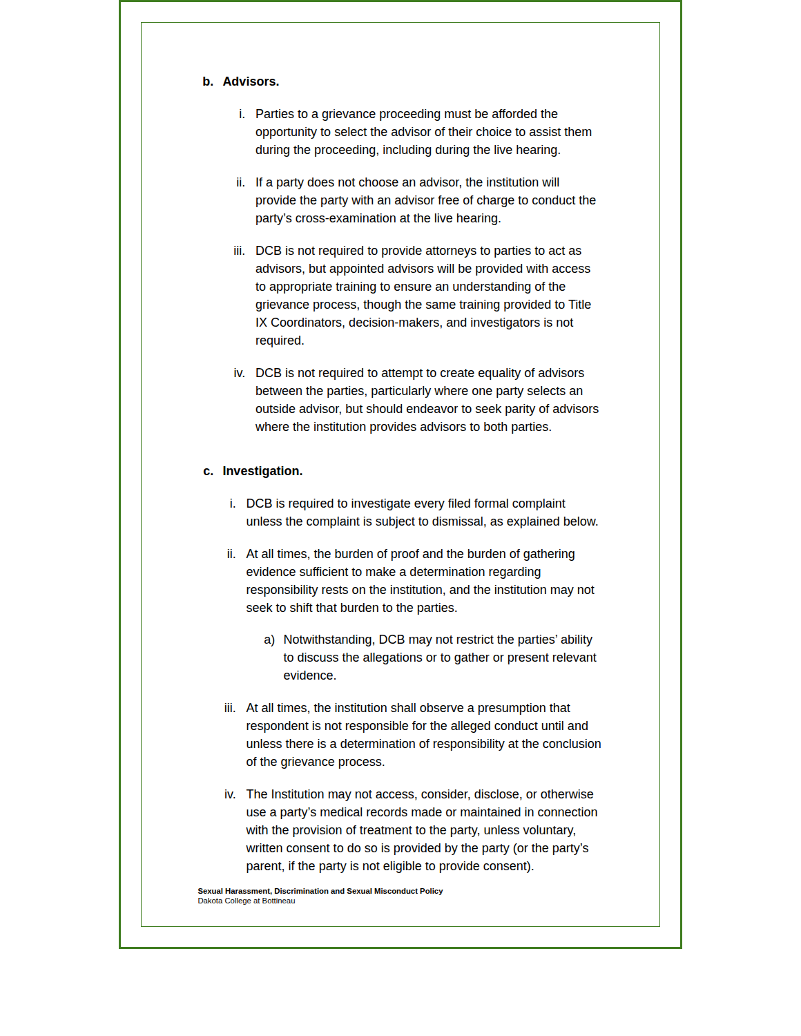Advisors.
Parties to a grievance proceeding must be afforded the opportunity to select the advisor of their choice to assist them during the proceeding, including during the live hearing.
If a party does not choose an advisor, the institution will provide the party with an advisor free of charge to conduct the party’s cross-examination at the live hearing.
DCB is not required to provide attorneys to parties to act as advisors, but appointed advisors will be provided with access to appropriate training to ensure an understanding of the grievance process, though the same training provided to Title IX Coordinators, decision-makers, and investigators is not required.
DCB is not required to attempt to create equality of advisors between the parties, particularly where one party selects an outside advisor, but should endeavor to seek parity of advisors where the institution provides advisors to both parties.
Investigation.
DCB is required to investigate every filed formal complaint unless the complaint is subject to dismissal, as explained below.
At all times, the burden of proof and the burden of gathering evidence sufficient to make a determination regarding responsibility rests on the institution, and the institution may not seek to shift that burden to the parties.
Notwithstanding, DCB may not restrict the parties’ ability to discuss the allegations or to gather or present relevant evidence.
At all times, the institution shall observe a presumption that respondent is not responsible for the alleged conduct until and unless there is a determination of responsibility at the conclusion of the grievance process.
The Institution may not access, consider, disclose, or otherwise use a party’s medical records made or maintained in connection with the provision of treatment to the party, unless voluntary, written consent to do so is provided by the party (or the party’s parent, if the party is not eligible to provide consent).
Sexual Harassment, Discrimination and Sexual Misconduct Policy
Dakota College at Bottineau